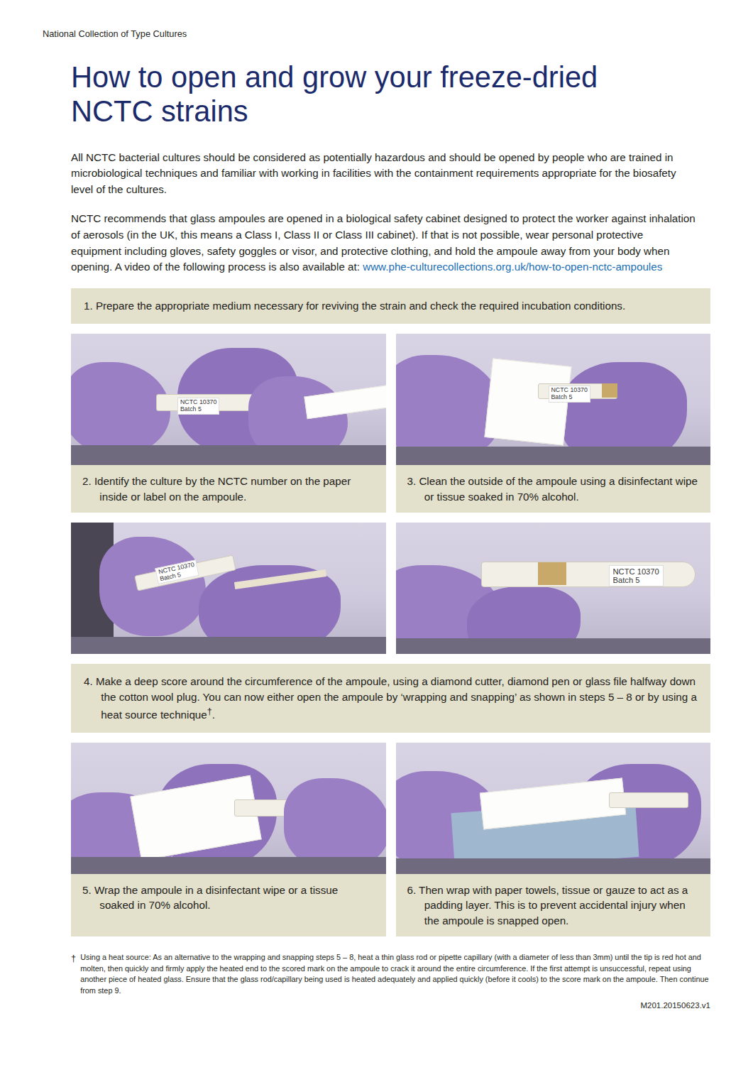National Collection of Type Cultures
How to open and grow your freeze-dried
NCTC strains
All NCTC bacterial cultures should be considered as potentially hazardous and should be opened by people who are trained in microbiological techniques and familiar with working in facilities with the containment requirements appropriate for the biosafety level of the cultures.
NCTC recommends that glass ampoules are opened in a biological safety cabinet designed to protect the worker against inhalation of aerosols (in the UK, this means a Class I, Class II or Class III cabinet). If that is not possible, wear personal protective equipment including gloves, safety goggles or visor, and protective clothing, and hold the ampoule away from your body when opening. A video of the following process is also available at: www.phe-culturecollections.org.uk/how-to-open-nctc-ampoules
1. Prepare the appropriate medium necessary for reviving the strain and check the required incubation conditions.
NCTC 10370
Batch 5
2. Identify the culture by the NCTC number on the paper inside or label on the ampoule.
NCTC 10370
Batch 5
3. Clean the outside of the ampoule using a disinfectant wipe or tissue soaked in 70% alcohol.
NCTC 10370
Batch 5
NCTC 10370
Batch 5
4. Make a deep score around the circumference of the ampoule, using a diamond cutter, diamond pen or glass file halfway down the cotton wool plug. You can now either open the ampoule by ‘wrapping and snapping’ as shown in steps 5 – 8 or by using a heat source technique†.
5. Wrap the ampoule in a disinfectant wipe or a tissue soaked in 70% alcohol.
6. Then wrap with paper towels, tissue or gauze to act as a padding layer. This is to prevent accidental injury when the ampoule is snapped open.
† Using a heat source: As an alternative to the wrapping and snapping steps 5 – 8, heat a thin glass rod or pipette capillary (with a diameter of less than 3mm) until the tip is red hot and molten, then quickly and firmly apply the heated end to the scored mark on the ampoule to crack it around the entire circumference. If the first attempt is unsuccessful, repeat using another piece of heated glass. Ensure that the glass rod/capillary being used is heated adequately and applied quickly (before it cools) to the score mark on the ampoule. Then continue from step 9.
M201.20150623.v1